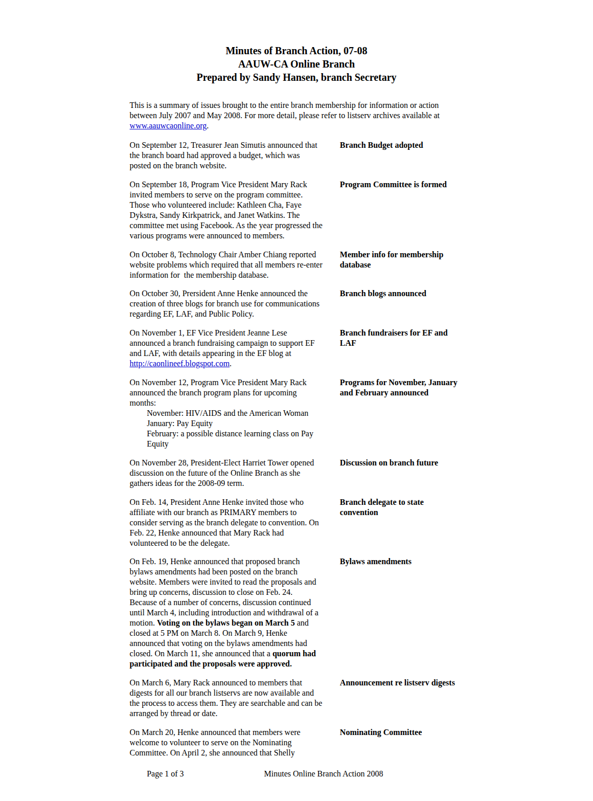Minutes of Branch Action, 07-08 AAUW-CA Online Branch Prepared by Sandy Hansen, branch Secretary
This is a summary of issues brought to the entire branch membership for information or action between July 2007 and May 2008. For more detail, please refer to listserv archives available at www.aauwcaonline.org.
| On September 12, Treasurer Jean Simutis announced that the branch board had approved a budget, which was posted on the branch website. | Branch Budget adopted |
| On September 18, Program Vice President Mary Rack invited members to serve on the program committee. Those who volunteered include: Kathleen Cha, Faye Dykstra, Sandy Kirkpatrick, and Janet Watkins. The committee met using Facebook. As the year progressed the various programs were announced to members. | Program Committee is formed |
| On October 8, Technology Chair Amber Chiang reported website problems which required that all members re-enter information for the membership database. | Member info for membership database |
| On October 30, Prersident Anne Henke announced the creation of three blogs for branch use for communications regarding EF, LAF, and Public Policy. | Branch blogs announced |
| On November 1, EF Vice President Jeanne Lese announced a branch fundraising campaign to support EF and LAF, with details appearing in the EF blog at http://caonlineef.blogspot.com . | Branch fundraisers for EF and LAF |
| On November 12, Program Vice President Mary Rack announced the branch program plans for upcoming months: November: HIV/AIDS and the American Woman January: Pay Equity February: a possible distance learning class on Pay Equity | Programs for November, January and February announced |
| On November 28, President-Elect Harriet Tower opened discussion on the future of the Online Branch as she gathers ideas for the 2008-09 term. | Discussion on branch future |
| On Feb. 14, President Anne Henke invited those who affiliate with our branch as PRIMARY members to consider serving as the branch delegate to convention. On Feb. 22, Henke announced that Mary Rack had volunteered to be the delegate. | Branch delegate to state convention |
| On Feb. 19, Henke announced that proposed branch bylaws amendments had been posted on the branch website. Members were invited to read the proposals and bring up concerns, discussion to close on Feb. 24. Because of a number of concerns, discussion continued until March 4, including introduction and withdrawal of a motion. Voting on the bylaws began on March 5 and closed at 5 PM on March 8. On March 9, Henke announced that voting on the bylaws amendments had closed. On March 11, she announced that a quorum had participated and the proposals were approved. | Bylaws amendments |
| On March 6, Mary Rack announced to members that digests for all our branch listservs are now available and the process to access them. They are searchable and can be arranged by thread or date. | Announcement re listserv digests |
| On March 20, Henke announced that members were welcome to volunteer to serve on the Nominating Committee. On April 2, she announced that Shelly | Nominating Committee |
Page 1 of 3
Minutes Online Branch Action 2008